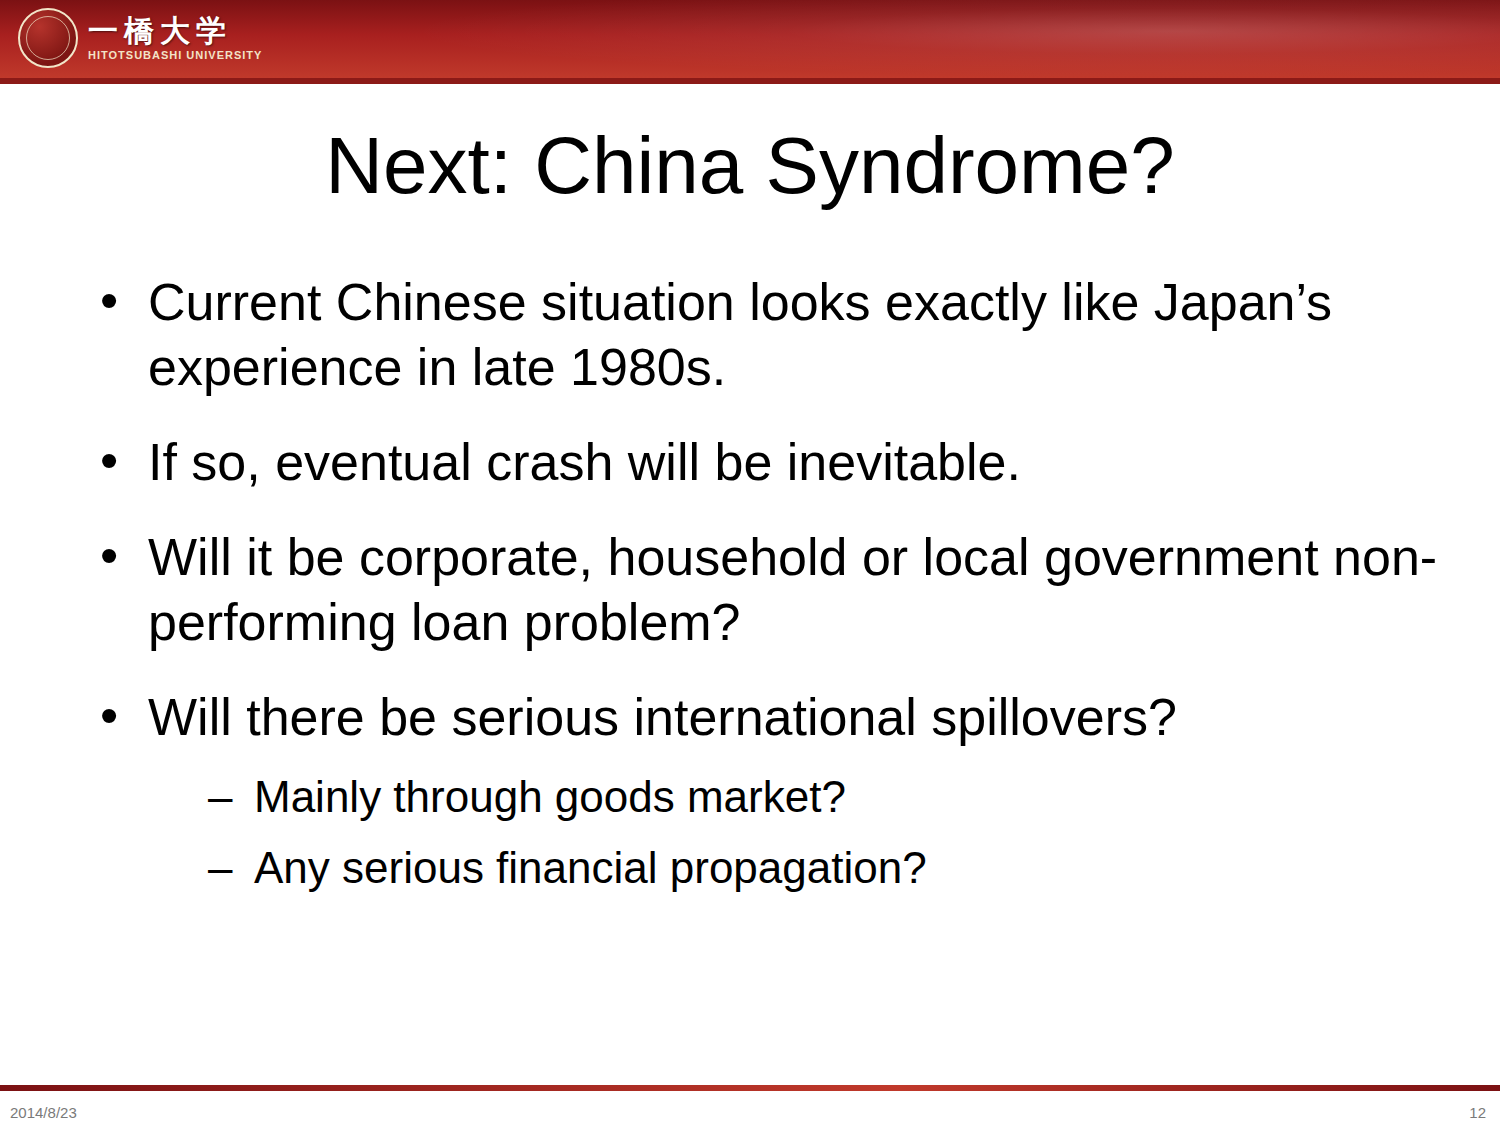一橋大学
HITOTSUBASHI UNIVERSITY
Next: China Syndrome?
Current Chinese situation looks exactly like Japan’s experience in late 1980s.
If so, eventual crash will be inevitable.
Will it be corporate, household or local government non-performing loan problem?
Will there be serious international spillovers?
Mainly through goods market?
Any serious financial propagation?
2014/8/23
12